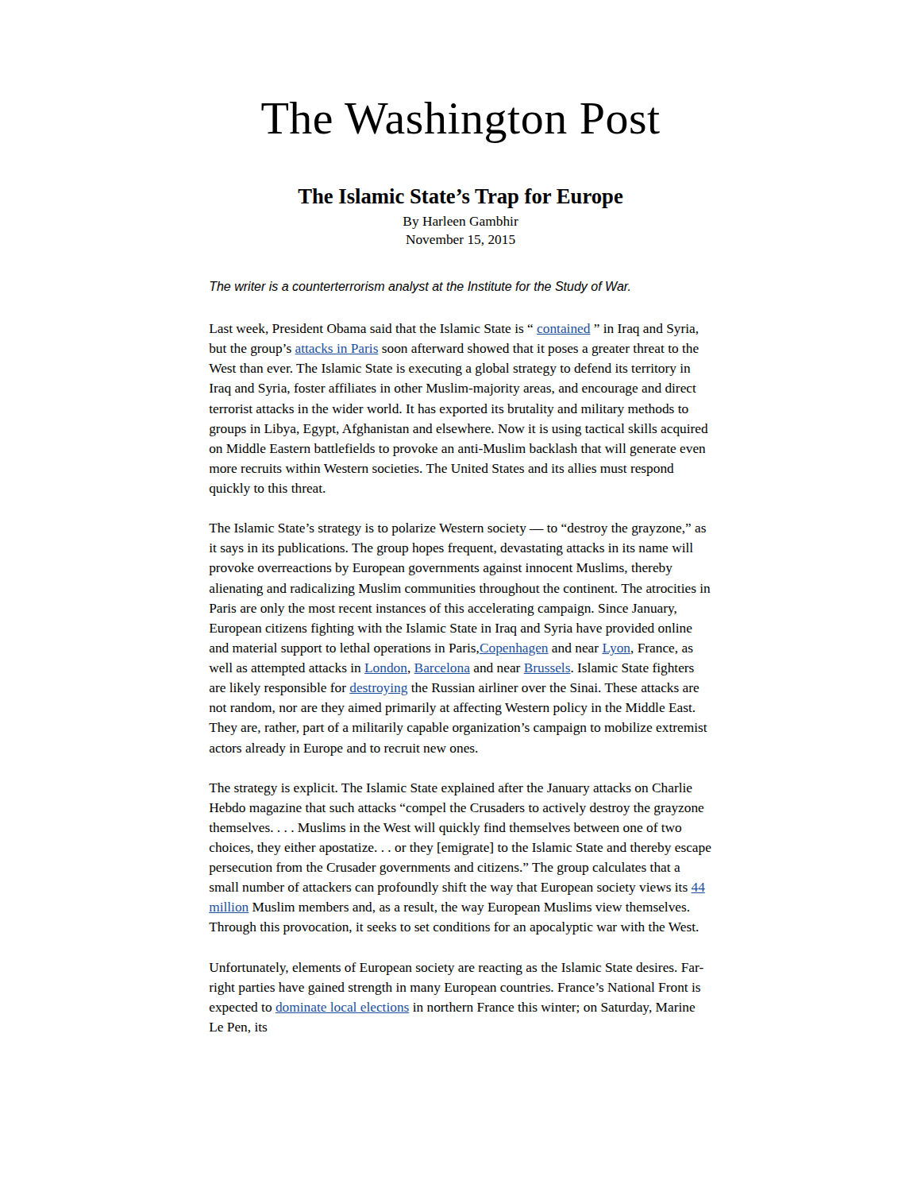The Washington Post
The Islamic State’s Trap for Europe
By Harleen Gambhir
November 15, 2015
The writer is a counterterrorism analyst at the Institute for the Study of War.
Last week, President Obama said that the Islamic State is “ contained ” in Iraq and Syria, but the group’s attacks in Paris soon afterward showed that it poses a greater threat to the West than ever. The Islamic State is executing a global strategy to defend its territory in Iraq and Syria, foster affiliates in other Muslim-majority areas, and encourage and direct terrorist attacks in the wider world. It has exported its brutality and military methods to groups in Libya, Egypt, Afghanistan and elsewhere. Now it is using tactical skills acquired on Middle Eastern battlefields to provoke an anti-Muslim backlash that will generate even more recruits within Western societies. The United States and its allies must respond quickly to this threat.
The Islamic State’s strategy is to polarize Western society — to “destroy the grayzone,” as it says in its publications. The group hopes frequent, devastating attacks in its name will provoke overreactions by European governments against innocent Muslims, thereby alienating and radicalizing Muslim communities throughout the continent. The atrocities in Paris are only the most recent instances of this accelerating campaign. Since January, European citizens fighting with the Islamic State in Iraq and Syria have provided online and material support to lethal operations in Paris,Copenhagen and near Lyon, France, as well as attempted attacks in London, Barcelona and near Brussels. Islamic State fighters are likely responsible for destroying the Russian airliner over the Sinai. These attacks are not random, nor are they aimed primarily at affecting Western policy in the Middle East. They are, rather, part of a militarily capable organization’s campaign to mobilize extremist actors already in Europe and to recruit new ones.
The strategy is explicit. The Islamic State explained after the January attacks on Charlie Hebdo magazine that such attacks “compel the Crusaders to actively destroy the grayzone themselves. . . . Muslims in the West will quickly find themselves between one of two choices, they either apostatize. . . or they [emigrate] to the Islamic State and thereby escape persecution from the Crusader governments and citizens.” The group calculates that a small number of attackers can profoundly shift the way that European society views its 44 million Muslim members and, as a result, the way European Muslims view themselves. Through this provocation, it seeks to set conditions for an apocalyptic war with the West.
Unfortunately, elements of European society are reacting as the Islamic State desires. Far-right parties have gained strength in many European countries. France’s National Front is expected to dominate local elections in northern France this winter; on Saturday, Marine Le Pen, its